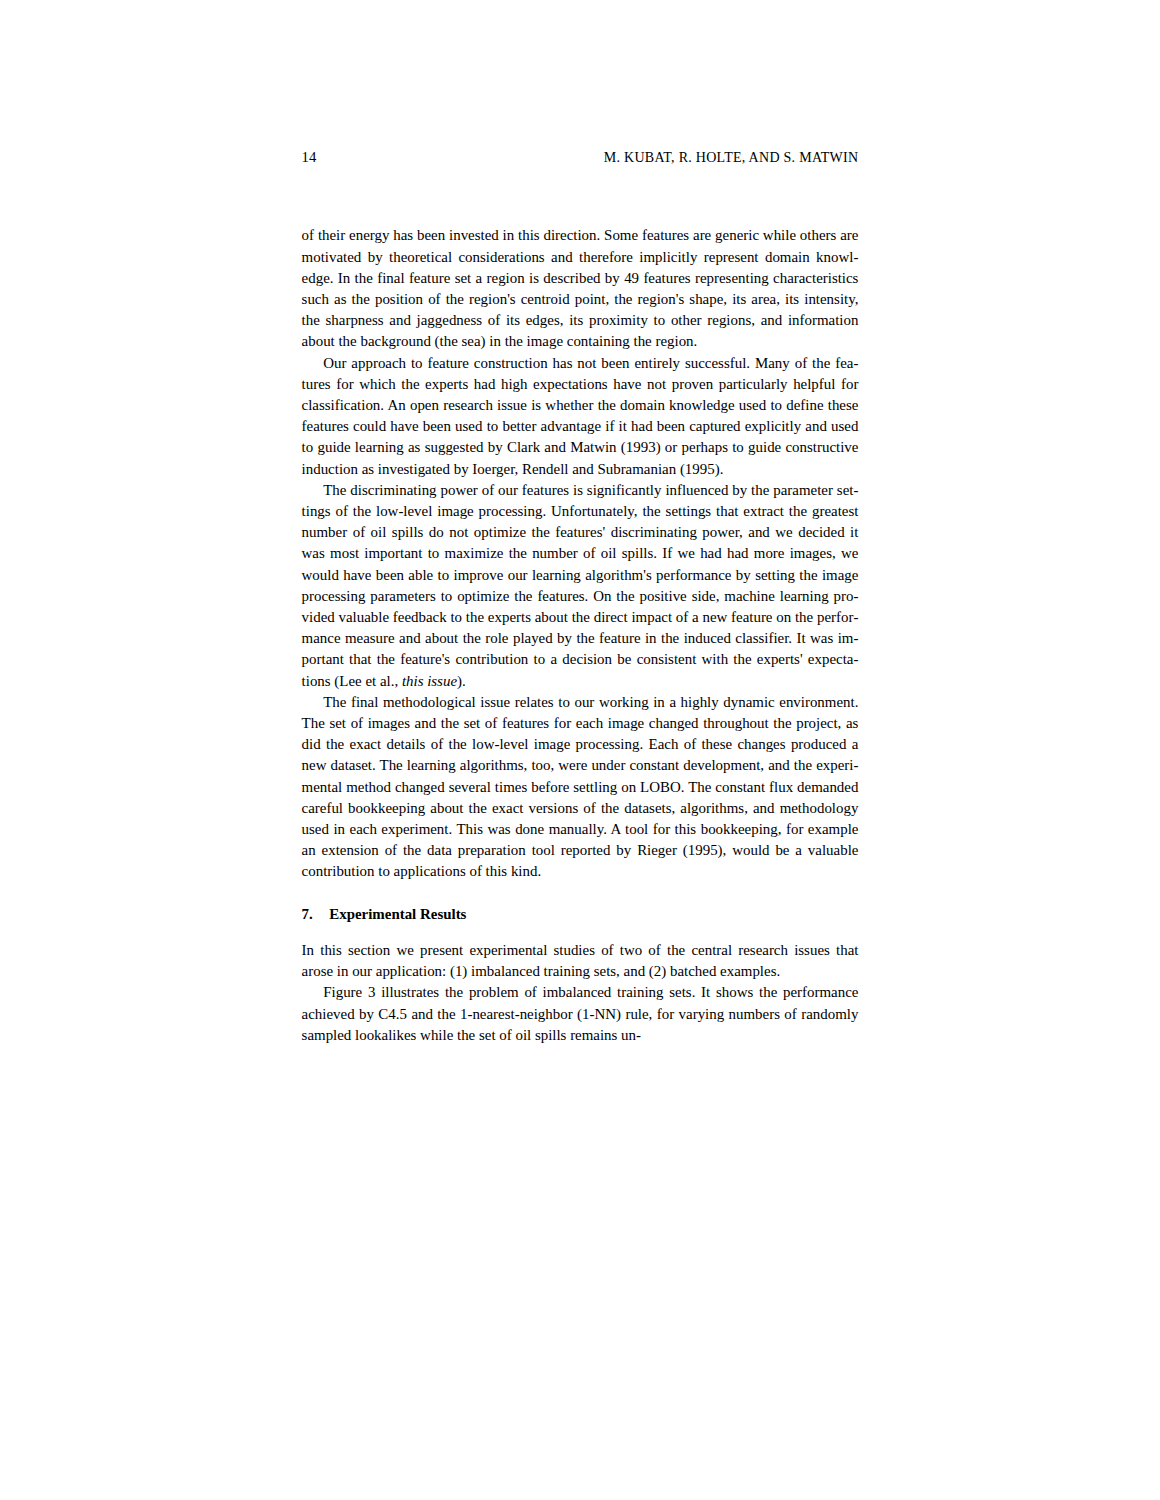14 M. KUBAT, R. HOLTE, AND S. MATWIN
of their energy has been invested in this direction. Some features are generic while others are motivated by theoretical considerations and therefore implicitly represent domain knowledge. In the final feature set a region is described by 49 features representing characteristics such as the position of the region's centroid point, the region's shape, its area, its intensity, the sharpness and jaggedness of its edges, its proximity to other regions, and information about the background (the sea) in the image containing the region.
Our approach to feature construction has not been entirely successful. Many of the features for which the experts had high expectations have not proven particularly helpful for classification. An open research issue is whether the domain knowledge used to define these features could have been used to better advantage if it had been captured explicitly and used to guide learning as suggested by Clark and Matwin (1993) or perhaps to guide constructive induction as investigated by Ioerger, Rendell and Subramanian (1995).
The discriminating power of our features is significantly influenced by the parameter settings of the low-level image processing. Unfortunately, the settings that extract the greatest number of oil spills do not optimize the features' discriminating power, and we decided it was most important to maximize the number of oil spills. If we had had more images, we would have been able to improve our learning algorithm's performance by setting the image processing parameters to optimize the features. On the positive side, machine learning provided valuable feedback to the experts about the direct impact of a new feature on the performance measure and about the role played by the feature in the induced classifier. It was important that the feature's contribution to a decision be consistent with the experts' expectations (Lee et al., this issue).
The final methodological issue relates to our working in a highly dynamic environment. The set of images and the set of features for each image changed throughout the project, as did the exact details of the low-level image processing. Each of these changes produced a new dataset. The learning algorithms, too, were under constant development, and the experimental method changed several times before settling on LOBO. The constant flux demanded careful bookkeeping about the exact versions of the datasets, algorithms, and methodology used in each experiment. This was done manually. A tool for this bookkeeping, for example an extension of the data preparation tool reported by Rieger (1995), would be a valuable contribution to applications of this kind.
7. Experimental Results
In this section we present experimental studies of two of the central research issues that arose in our application: (1) imbalanced training sets, and (2) batched examples.
Figure 3 illustrates the problem of imbalanced training sets. It shows the performance achieved by C4.5 and the 1-nearest-neighbor (1-NN) rule, for varying numbers of randomly sampled lookalikes while the set of oil spills remains un-